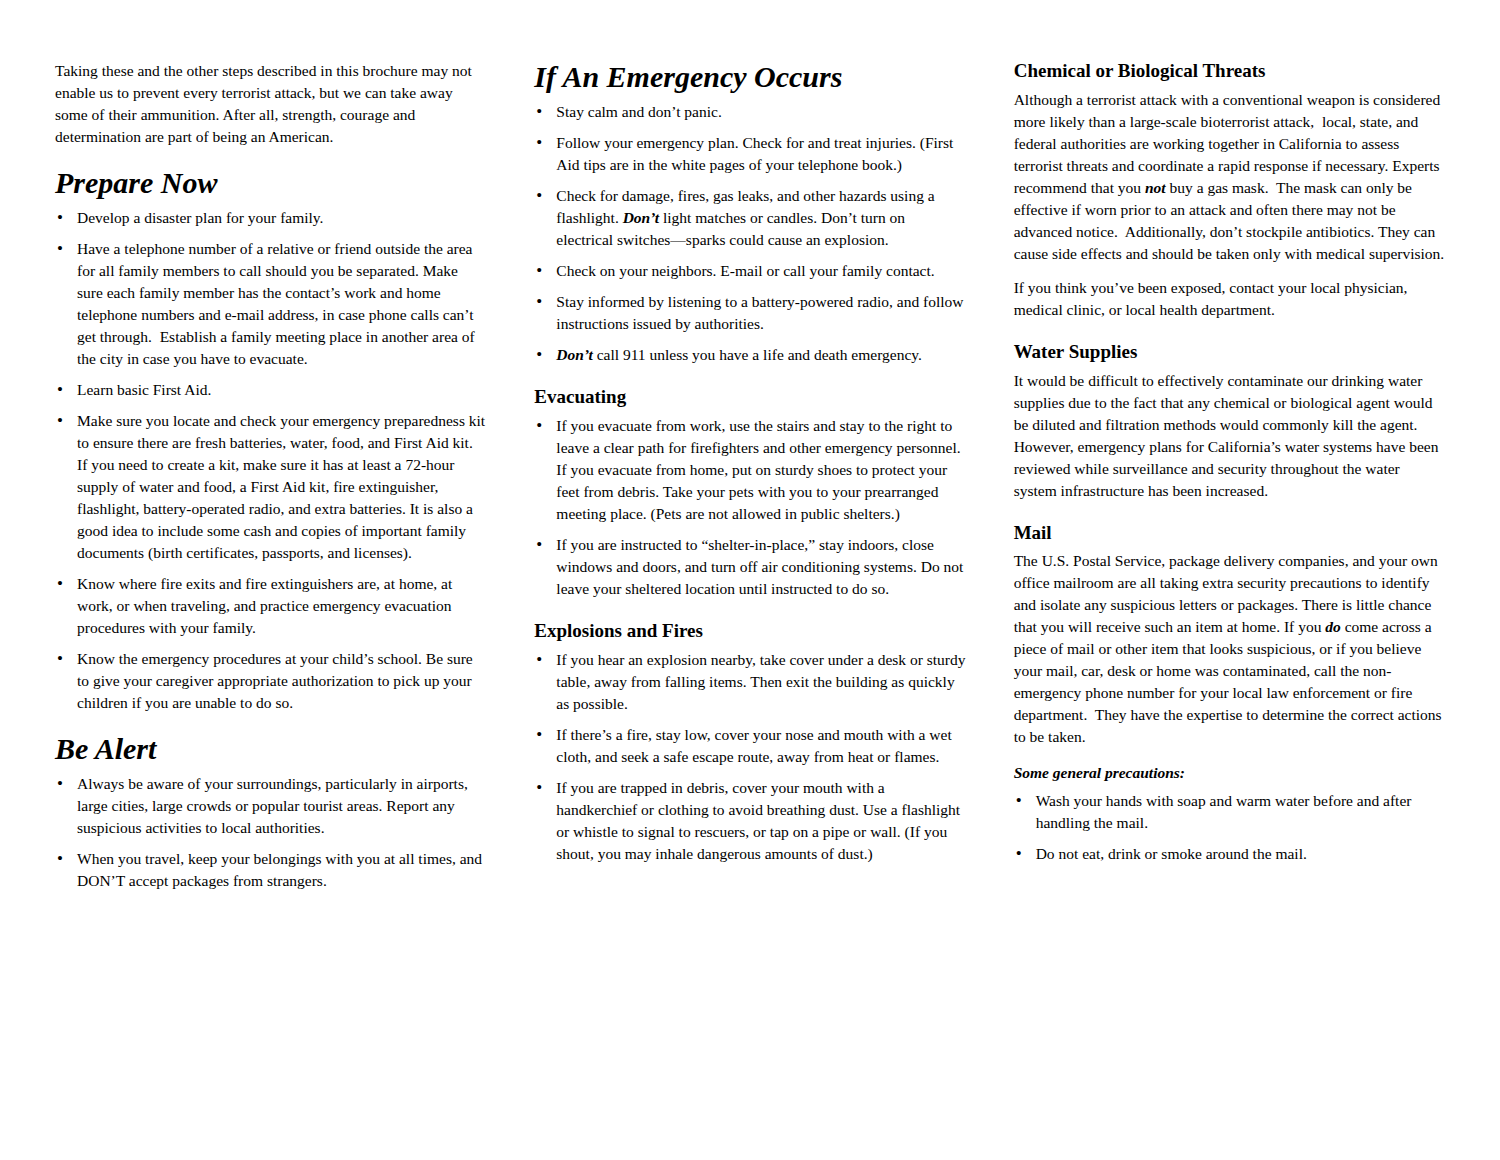Taking these and the other steps described in this brochure may not enable us to prevent every terrorist attack, but we can take away some of their ammunition. After all, strength, courage and determination are part of being an American.
Prepare Now
Develop a disaster plan for your family.
Have a telephone number of a relative or friend outside the area for all family members to call should you be separated. Make sure each family member has the contact’s work and home telephone numbers and e-mail address, in case phone calls can’t get through. Establish a family meeting place in another area of the city in case you have to evacuate.
Learn basic First Aid.
Make sure you locate and check your emergency preparedness kit to ensure there are fresh batteries, water, food, and First Aid kit. If you need to create a kit, make sure it has at least a 72-hour supply of water and food, a First Aid kit, fire extinguisher, flashlight, battery-operated radio, and extra batteries. It is also a good idea to include some cash and copies of important family documents (birth certificates, passports, and licenses).
Know where fire exits and fire extinguishers are, at home, at work, or when traveling, and practice emergency evacuation procedures with your family.
Know the emergency procedures at your child’s school. Be sure to give your caregiver appropriate authorization to pick up your children if you are unable to do so.
Be Alert
Always be aware of your surroundings, particularly in airports, large cities, large crowds or popular tourist areas. Report any suspicious activities to local authorities.
When you travel, keep your belongings with you at all times, and DON’T accept packages from strangers.
If An Emergency Occurs
Stay calm and don’t panic.
Follow your emergency plan. Check for and treat injuries. (First Aid tips are in the white pages of your telephone book.)
Check for damage, fires, gas leaks, and other hazards using a flashlight. Don’t light matches or candles. Don’t turn on electrical switches—sparks could cause an explosion.
Check on your neighbors. E-mail or call your family contact.
Stay informed by listening to a battery-powered radio, and follow instructions issued by authorities.
Don’t call 911 unless you have a life and death emergency.
Evacuating
If you evacuate from work, use the stairs and stay to the right to leave a clear path for firefighters and other emergency personnel. If you evacuate from home, put on sturdy shoes to protect your feet from debris. Take your pets with you to your prearranged meeting place. (Pets are not allowed in public shelters.)
If you are instructed to “shelter-in-place,” stay indoors, close windows and doors, and turn off air conditioning systems. Do not leave your sheltered location until instructed to do so.
Explosions and Fires
If you hear an explosion nearby, take cover under a desk or sturdy table, away from falling items. Then exit the building as quickly as possible.
If there’s a fire, stay low, cover your nose and mouth with a wet cloth, and seek a safe escape route, away from heat or flames.
If you are trapped in debris, cover your mouth with a handkerchief or clothing to avoid breathing dust. Use a flashlight or whistle to signal to rescuers, or tap on a pipe or wall. (If you shout, you may inhale dangerous amounts of dust.)
Chemical or Biological Threats
Although a terrorist attack with a conventional weapon is considered more likely than a large-scale bioterrorist attack, local, state, and federal authorities are working together in California to assess terrorist threats and coordinate a rapid response if necessary. Experts recommend that you not buy a gas mask. The mask can only be effective if worn prior to an attack and often there may not be advanced notice. Additionally, don’t stockpile antibiotics. They can cause side effects and should be taken only with medical supervision.
If you think you’ve been exposed, contact your local physician, medical clinic, or local health department.
Water Supplies
It would be difficult to effectively contaminate our drinking water supplies due to the fact that any chemical or biological agent would be diluted and filtration methods would commonly kill the agent. However, emergency plans for California’s water systems have been reviewed while surveillance and security throughout the water system infrastructure has been increased.
Mail
The U.S. Postal Service, package delivery companies, and your own office mailroom are all taking extra security precautions to identify and isolate any suspicious letters or packages. There is little chance that you will receive such an item at home. If you do come across a piece of mail or other item that looks suspicious, or if you believe your mail, car, desk or home was contaminated, call the non-emergency phone number for your local law enforcement or fire department. They have the expertise to determine the correct actions to be taken.
Some general precautions:
Wash your hands with soap and warm water before and after handling the mail.
Do not eat, drink or smoke around the mail.